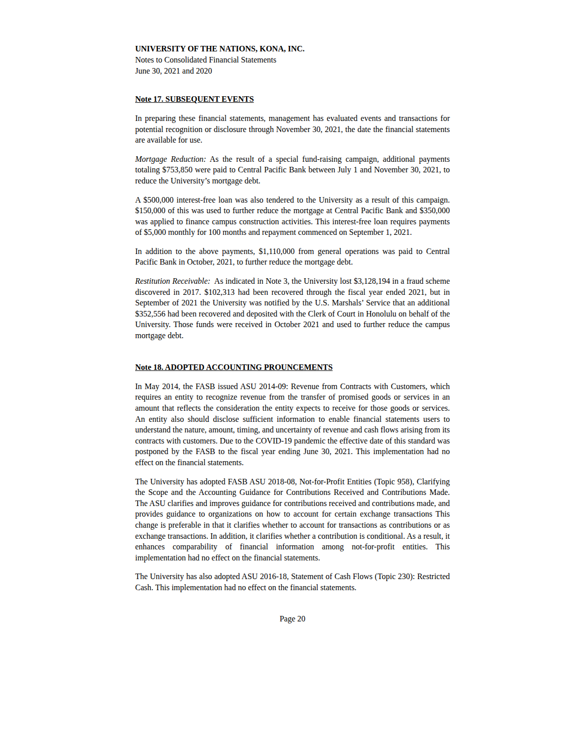University of the Nations, Kona, Inc.
Notes to Consolidated Financial Statements
June 30, 2021 and 2020
Note 17. SUBSEQUENT EVENTS
In preparing these financial statements, management has evaluated events and transactions for potential recognition or disclosure through November 30, 2021, the date the financial statements are available for use.
Mortgage Reduction: As the result of a special fund-raising campaign, additional payments totaling $753,850 were paid to Central Pacific Bank between July 1 and November 30, 2021, to reduce the University’s mortgage debt.
A $500,000 interest-free loan was also tendered to the University as a result of this campaign. $150,000 of this was used to further reduce the mortgage at Central Pacific Bank and $350,000 was applied to finance campus construction activities. This interest-free loan requires payments of $5,000 monthly for 100 months and repayment commenced on September 1, 2021.
In addition to the above payments, $1,110,000 from general operations was paid to Central Pacific Bank in October, 2021, to further reduce the mortgage debt.
Restitution Receivable: As indicated in Note 3, the University lost $3,128,194 in a fraud scheme discovered in 2017. $102,313 had been recovered through the fiscal year ended 2021, but in September of 2021 the University was notified by the U.S. Marshals’ Service that an additional $352,556 had been recovered and deposited with the Clerk of Court in Honolulu on behalf of the University. Those funds were received in October 2021 and used to further reduce the campus mortgage debt.
Note 18. ADOPTED ACCOUNTING PROUNCEMENTS
In May 2014, the FASB issued ASU 2014-09: Revenue from Contracts with Customers, which requires an entity to recognize revenue from the transfer of promised goods or services in an amount that reflects the consideration the entity expects to receive for those goods or services. An entity also should disclose sufficient information to enable financial statements users to understand the nature, amount, timing, and uncertainty of revenue and cash flows arising from its contracts with customers. Due to the COVID-19 pandemic the effective date of this standard was postponed by the FASB to the fiscal year ending June 30, 2021. This implementation had no effect on the financial statements.
The University has adopted FASB ASU 2018-08, Not-for-Profit Entities (Topic 958), Clarifying the Scope and the Accounting Guidance for Contributions Received and Contributions Made. The ASU clarifies and improves guidance for contributions received and contributions made, and provides guidance to organizations on how to account for certain exchange transactions This change is preferable in that it clarifies whether to account for transactions as contributions or as exchange transactions. In addition, it clarifies whether a contribution is conditional. As a result, it enhances comparability of financial information among not-for-profit entities. This implementation had no effect on the financial statements.
The University has also adopted ASU 2016-18, Statement of Cash Flows (Topic 230): Restricted Cash. This implementation had no effect on the financial statements.
Page 20